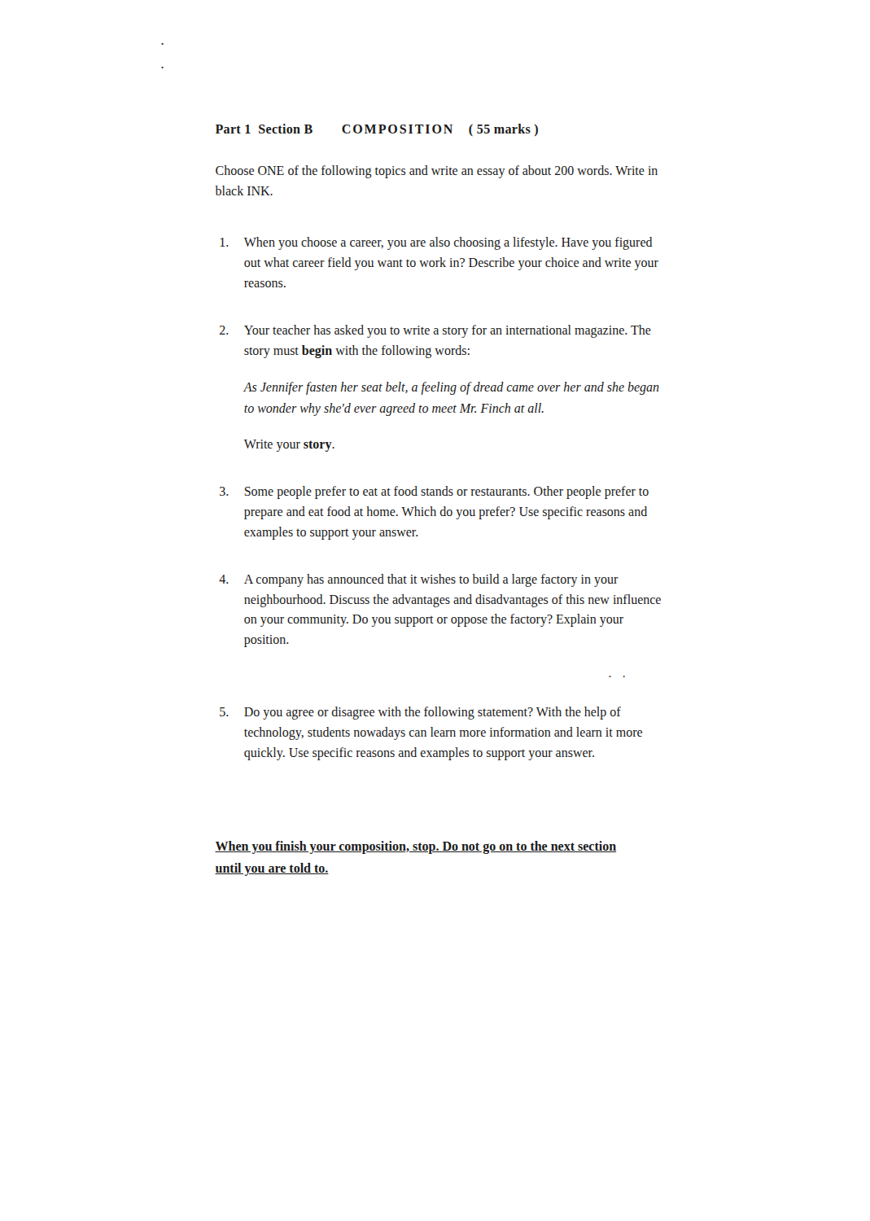·
·
Part 1 Section B COMPOSITION( 55 marks )
Choose ONE of the following topics and write an essay of about 200 words. Write in black INK.
When you choose a career, you are also choosing a lifestyle. Have you figured out what career field you want to work in? Describe your choice and write your reasons.
Your teacher has asked you to write a story for an international magazine. The story must begin with the following words:
As Jennifer fasten her seat belt, a feeling of dread came over her and she began to wonder why she'd ever agreed to meet Mr. Finch at all.
Write your story.
Some people prefer to eat at food stands or restaurants. Other people prefer to prepare and eat food at home. Which do you prefer? Use specific reasons and examples to support your answer.
A company has announced that it wishes to build a large factory in your neighbourhood. Discuss the advantages and disadvantages of this new influence on your community. Do you support or oppose the factory? Explain your position.
· ·
Do you agree or disagree with the following statement? With the help of technology, students nowadays can learn more information and learn it more quickly. Use specific reasons and examples to support your answer.
When you finish your composition, stop. Do not go on to the next section until you are told to.